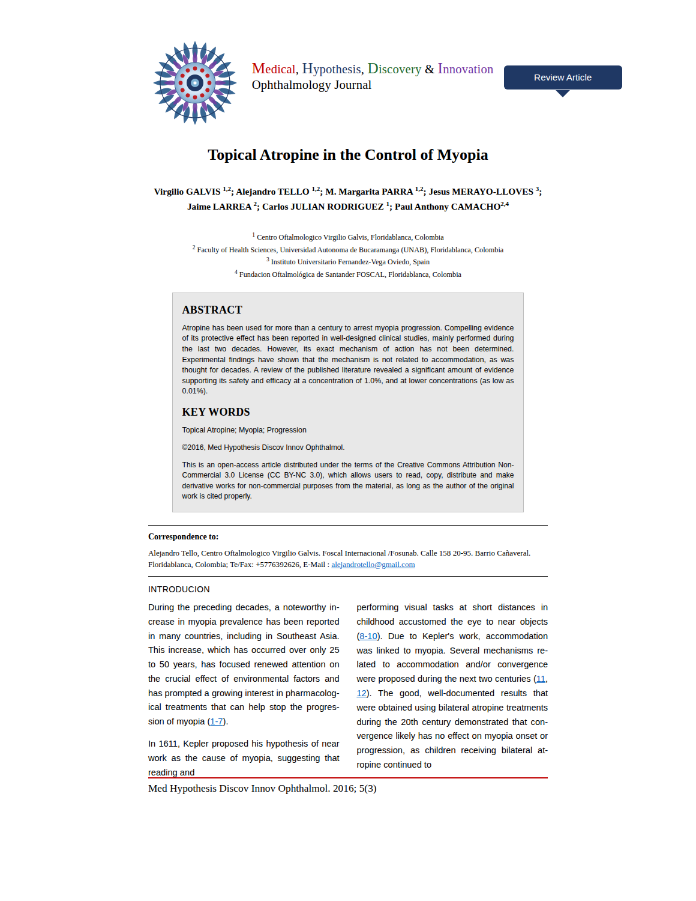Medical, Hypothesis, Discovery & Innovation Ophthalmology Journal
Review Article
Topical Atropine in the Control of Myopia
Virgilio GALVIS 1,2; Alejandro TELLO 1,2; M. Margarita PARRA 1,2; Jesus MERAYO-LLOVES 3; Jaime LARREA 2; Carlos JULIAN RODRIGUEZ 1; Paul Anthony CAMACHO2,4
1 Centro Oftalmologico Virgilio Galvis, Floridablanca, Colombia
2 Faculty of Health Sciences, Universidad Autonoma de Bucaramanga (UNAB), Floridablanca, Colombia
3 Instituto Universitario Fernandez-Vega Oviedo, Spain
4 Fundacion Oftalmológica de Santander FOSCAL, Floridablanca, Colombia
ABSTRACT
Atropine has been used for more than a century to arrest myopia progression. Compelling evidence of its protective effect has been reported in well-designed clinical studies, mainly performed during the last two decades. However, its exact mechanism of action has not been determined. Experimental findings have shown that the mechanism is not related to accommodation, as was thought for decades. A review of the published literature revealed a significant amount of evidence supporting its safety and efficacy at a concentration of 1.0%, and at lower concentrations (as low as 0.01%).
KEY WORDS
Topical Atropine; Myopia; Progression
©2016, Med Hypothesis Discov Innov Ophthalmol.
This is an open-access article distributed under the terms of the Creative Commons Attribution Non-Commercial 3.0 License (CC BY-NC 3.0), which allows users to read, copy, distribute and make derivative works for non-commercial purposes from the material, as long as the author of the original work is cited properly.
Correspondence to:
Alejandro Tello, Centro Oftalmologico Virgilio Galvis. Foscal Internacional /Fosunab. Calle 158 20-95. Barrio Cañaveral. Floridablanca, Colombia; Te/Fax: +5776392626, E-Mail : alejandrotello@gmail.com
INTRODUCION
During the preceding decades, a noteworthy increase in myopia prevalence has been reported in many countries, including in Southeast Asia. This increase, which has occurred over only 25 to 50 years, has focused renewed attention on the crucial effect of environmental factors and has prompted a growing interest in pharmacological treatments that can help stop the progression of myopia (1-7).
In 1611, Kepler proposed his hypothesis of near work as the cause of myopia, suggesting that reading and
performing visual tasks at short distances in childhood accustomed the eye to near objects (8-10). Due to Kepler's work, accommodation was linked to myopia. Several mechanisms related to accommodation and/or convergence were proposed during the next two centuries (11, 12). The good, well-documented results that were obtained using bilateral atropine treatments during the 20th century demonstrated that convergence likely has no effect on myopia onset or progression, as children receiving bilateral atropine continued to
Med Hypothesis Discov Innov Ophthalmol. 2016; 5(3)